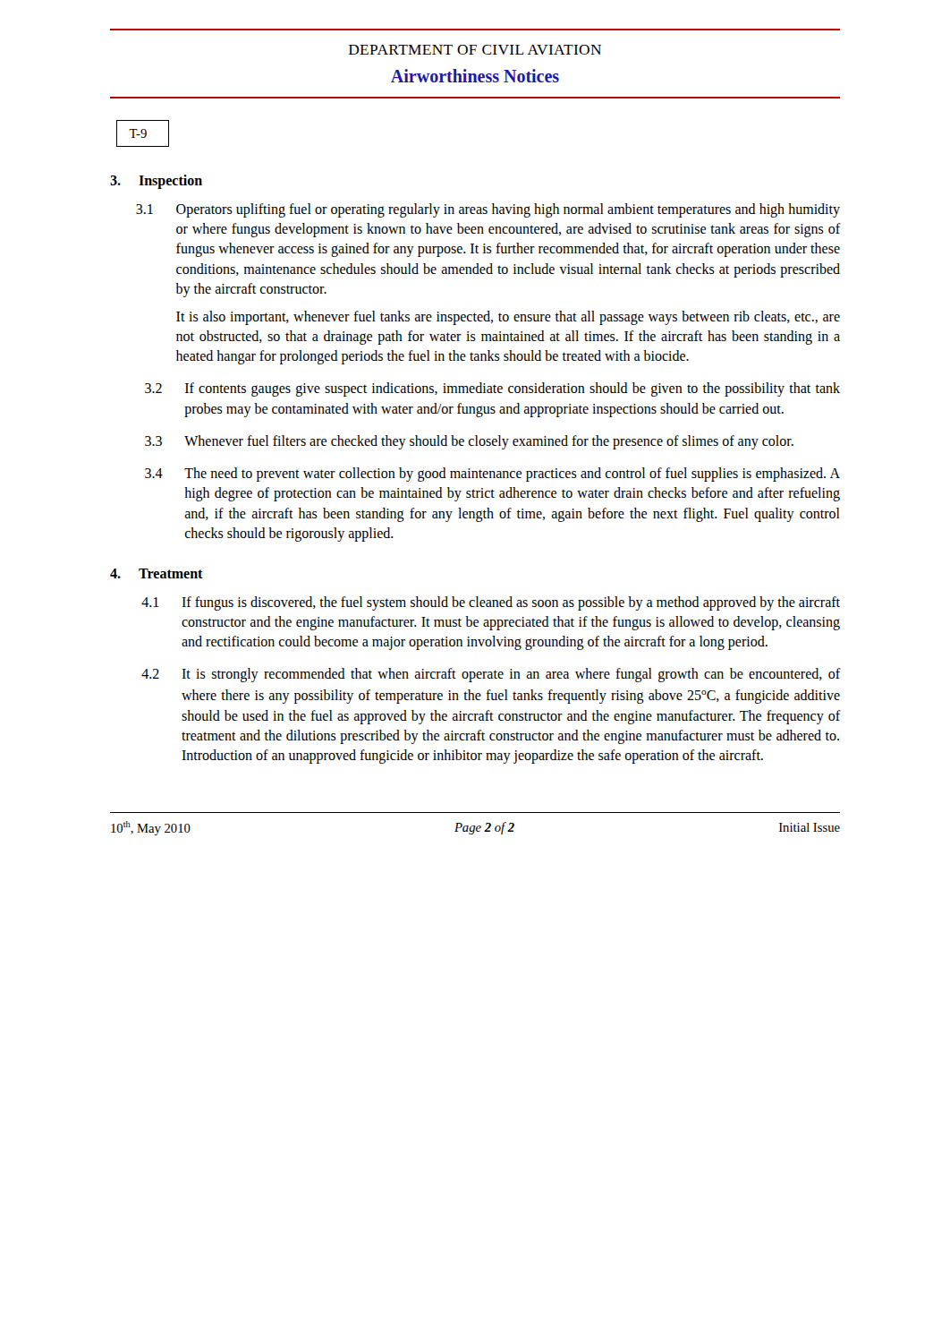DEPARTMENT OF CIVIL AVIATION
Airworthiness Notices
T-9
3. Inspection
3.1
Operators uplifting fuel or operating regularly in areas having high normal ambient temperatures and high humidity or where fungus development is known to have been encountered, are advised to scrutinise tank areas for signs of fungus whenever access is gained for any purpose. It is further recommended that, for aircraft operation under these conditions, maintenance schedules should be amended to include visual internal tank checks at periods prescribed by the aircraft constructor.
It is also important, whenever fuel tanks are inspected, to ensure that all passage ways between rib cleats, etc., are not obstructed, so that a drainage path for water is maintained at all times. If the aircraft has been standing in a heated hangar for prolonged periods the fuel in the tanks should be treated with a biocide.
3.2
If contents gauges give suspect indications, immediate consideration should be given to the possibility that tank probes may be contaminated with water and/or fungus and appropriate inspections should be carried out.
3.3
Whenever fuel filters are checked they should be closely examined for the presence of slimes of any color.
3.4
The need to prevent water collection by good maintenance practices and control of fuel supplies is emphasized. A high degree of protection can be maintained by strict adherence to water drain checks before and after refueling and, if the aircraft has been standing for any length of time, again before the next flight. Fuel quality control checks should be rigorously applied.
4. Treatment
4.1
If fungus is discovered, the fuel system should be cleaned as soon as possible by a method approved by the aircraft constructor and the engine manufacturer. It must be appreciated that if the fungus is allowed to develop, cleansing and rectification could become a major operation involving grounding of the aircraft for a long period.
4.2
It is strongly recommended that when aircraft operate in an area where fungal growth can be encountered, of where there is any possibility of temperature in the fuel tanks frequently rising above 25oC, a fungicide additive should be used in the fuel as approved by the aircraft constructor and the engine manufacturer. The frequency of treatment and the dilutions prescribed by the aircraft constructor and the engine manufacturer must be adhered to. Introduction of an unapproved fungicide or inhibitor may jeopardize the safe operation of the aircraft.
10th, May 2010
Page 2 of 2
Initial Issue